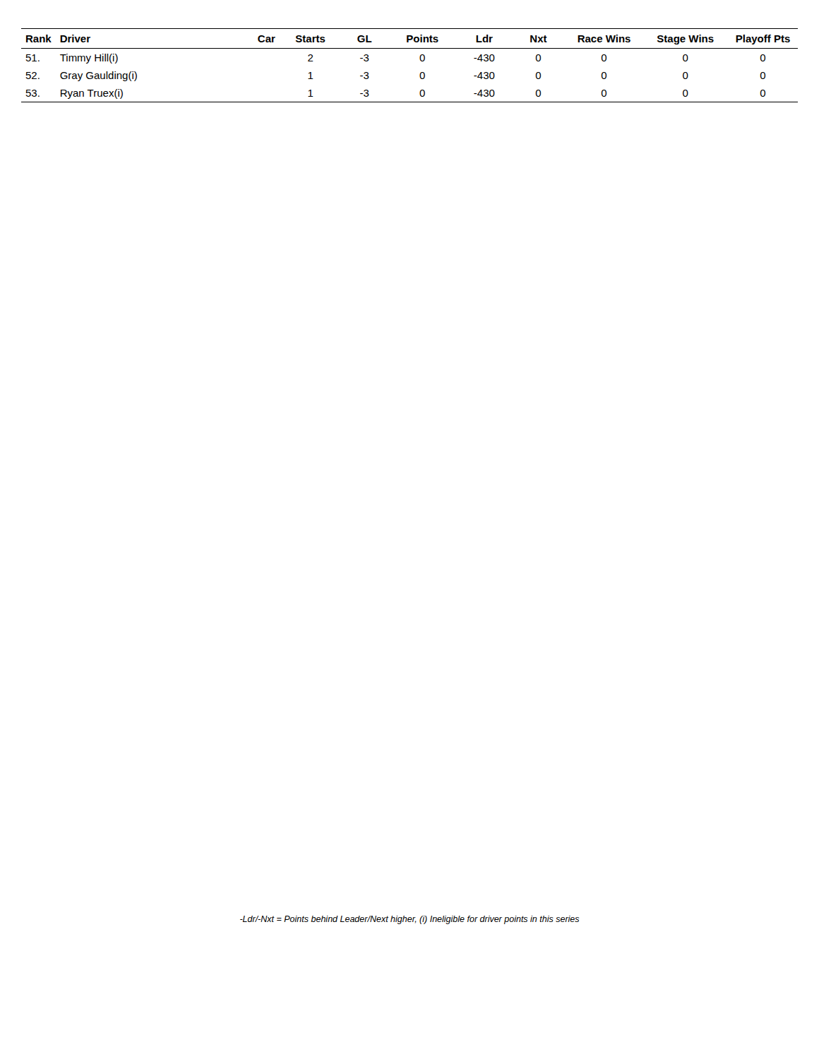| Rank | Driver | Car | Starts | GL | Points | Ldr | Nxt | Race Wins | Stage Wins | Playoff Pts |
| --- | --- | --- | --- | --- | --- | --- | --- | --- | --- | --- |
| 51. | Timmy Hill(i) | | 2 | -3 | 0 | -430 | 0 | 0 | 0 | 0 |
| 52. | Gray Gaulding(i) | | 1 | -3 | 0 | -430 | 0 | 0 | 0 | 0 |
| 53. | Ryan Truex(i) | | 1 | -3 | 0 | -430 | 0 | 0 | 0 | 0 |
-Ldr/-Nxt = Points behind Leader/Next higher, (i) Ineligible for driver points in this series